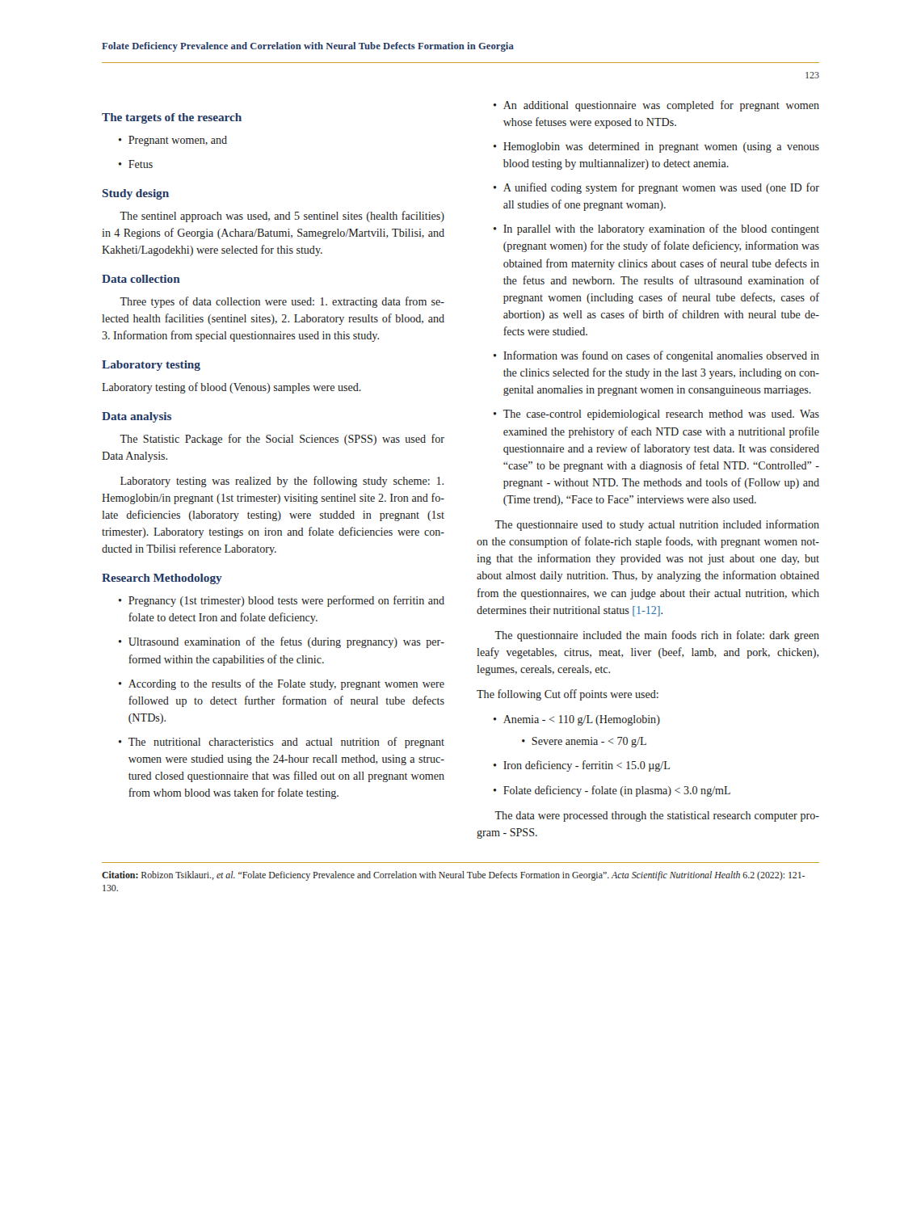Folate Deficiency Prevalence and Correlation with Neural Tube Defects Formation in Georgia
123
The targets of the research
Pregnant women, and
Fetus
Study design
The sentinel approach was used, and 5 sentinel sites (health facilities) in 4 Regions of Georgia (Achara/Batumi, Samegrelo/Martvili, Tbilisi, and Kakheti/Lagodekhi) were selected for this study.
Data collection
Three types of data collection were used: 1. extracting data from selected health facilities (sentinel sites), 2. Laboratory results of blood, and 3. Information from special questionnaires used in this study.
Laboratory testing
Laboratory testing of blood (Venous) samples were used.
Data analysis
The Statistic Package for the Social Sciences (SPSS) was used for Data Analysis.
Laboratory testing was realized by the following study scheme: 1. Hemoglobin/in pregnant (1st trimester) visiting sentinel site 2. Iron and folate deficiencies (laboratory testing) were studded in pregnant (1st trimester). Laboratory testings on iron and folate deficiencies were conducted in Tbilisi reference Laboratory.
Research Methodology
Pregnancy (1st trimester) blood tests were performed on ferritin and folate to detect Iron and folate deficiency.
Ultrasound examination of the fetus (during pregnancy) was performed within the capabilities of the clinic.
According to the results of the Folate study, pregnant women were followed up to detect further formation of neural tube defects (NTDs).
The nutritional characteristics and actual nutrition of pregnant women were studied using the 24-hour recall method, using a structured closed questionnaire that was filled out on all pregnant women from whom blood was taken for folate testing.
An additional questionnaire was completed for pregnant women whose fetuses were exposed to NTDs.
Hemoglobin was determined in pregnant women (using a venous blood testing by multiannalizer) to detect anemia.
A unified coding system for pregnant women was used (one ID for all studies of one pregnant woman).
In parallel with the laboratory examination of the blood contingent (pregnant women) for the study of folate deficiency, information was obtained from maternity clinics about cases of neural tube defects in the fetus and newborn. The results of ultrasound examination of pregnant women (including cases of neural tube defects, cases of abortion) as well as cases of birth of children with neural tube defects were studied.
Information was found on cases of congenital anomalies observed in the clinics selected for the study in the last 3 years, including on congenital anomalies in pregnant women in consanguineous marriages.
The case-control epidemiological research method was used. Was examined the prehistory of each NTD case with a nutritional profile questionnaire and a review of laboratory test data. It was considered “case” to be pregnant with a diagnosis of fetal NTD. “Controlled” - pregnant - without NTD. The methods and tools of (Follow up) and (Time trend), “Face to Face” interviews were also used.
The questionnaire used to study actual nutrition included information on the consumption of folate-rich staple foods, with pregnant women noting that the information they provided was not just about one day, but about almost daily nutrition. Thus, by analyzing the information obtained from the questionnaires, we can judge about their actual nutrition, which determines their nutritional status [1-12].
The questionnaire included the main foods rich in folate: dark green leafy vegetables, citrus, meat, liver (beef, lamb, and pork, chicken), legumes, cereals, cereals, etc.
The following Cut off points were used:
Anemia - < 110 g/L (Hemoglobin)
Severe anemia - < 70 g/L
Iron deficiency - ferritin < 15.0 µg/L
Folate deficiency - folate (in plasma) < 3.0 ng/mL
The data were processed through the statistical research computer program - SPSS.
Citation: Robizon Tsiklauri., et al. “Folate Deficiency Prevalence and Correlation with Neural Tube Defects Formation in Georgia”. Acta Scientific Nutritional Health 6.2 (2022): 121-130.